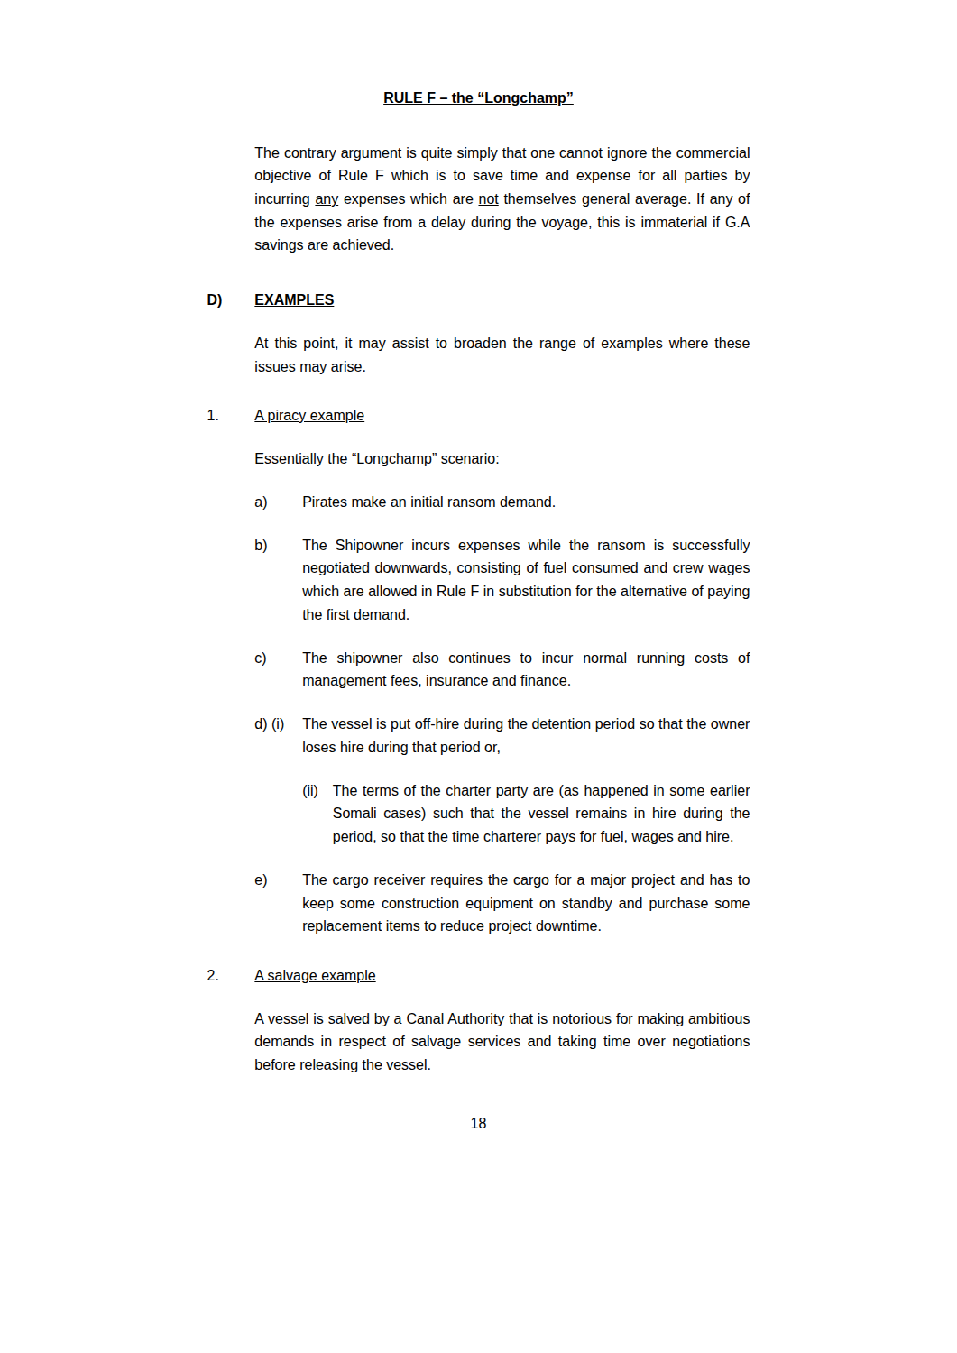RULE F – the “Longchamp”
The contrary argument is quite simply that one cannot ignore the commercial objective of Rule F which is to save time and expense for all parties by incurring any expenses which are not themselves general average. If any of the expenses arise from a delay during the voyage, this is immaterial if G.A savings are achieved.
D) EXAMPLES
At this point, it may assist to broaden the range of examples where these issues may arise.
1. A piracy example
Essentially the “Longchamp” scenario:
a) Pirates make an initial ransom demand.
b) The Shipowner incurs expenses while the ransom is successfully negotiated downwards, consisting of fuel consumed and crew wages which are allowed in Rule F in substitution for the alternative of paying the first demand.
c) The shipowner also continues to incur normal running costs of management fees, insurance and finance.
d) (i) The vessel is put off-hire during the detention period so that the owner loses hire during that period or,
(ii) The terms of the charter party are (as happened in some earlier Somali cases) such that the vessel remains in hire during the period, so that the time charterer pays for fuel, wages and hire.
e) The cargo receiver requires the cargo for a major project and has to keep some construction equipment on standby and purchase some replacement items to reduce project downtime.
2. A salvage example
A vessel is salved by a Canal Authority that is notorious for making ambitious demands in respect of salvage services and taking time over negotiations before releasing the vessel.
18